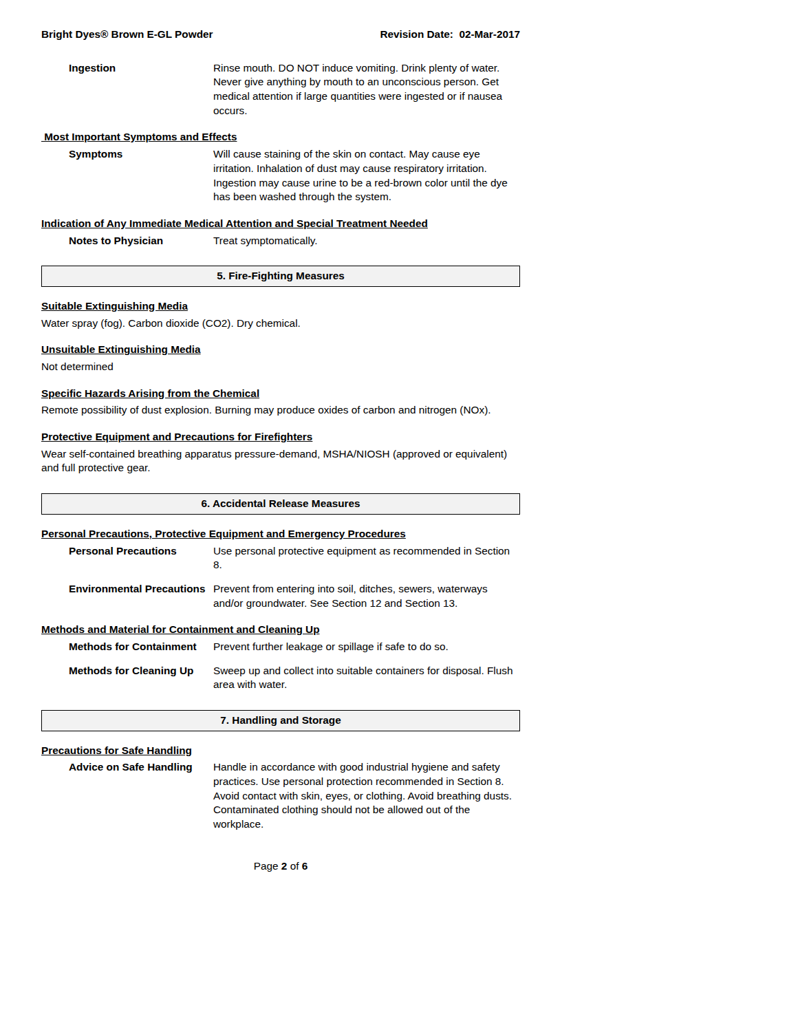Bright Dyes® Brown E-GL Powder
Revision Date: 02-Mar-2017
Ingestion
Rinse mouth. DO NOT induce vomiting. Drink plenty of water. Never give anything by mouth to an unconscious person. Get medical attention if large quantities were ingested or if nausea occurs.
Most Important Symptoms and Effects
Symptoms
Will cause staining of the skin on contact. May cause eye irritation. Inhalation of dust may cause respiratory irritation. Ingestion may cause urine to be a red-brown color until the dye has been washed through the system.
Indication of Any Immediate Medical Attention and Special Treatment Needed
Notes to Physician
Treat symptomatically.
5. Fire-Fighting Measures
Suitable Extinguishing Media
Water spray (fog). Carbon dioxide (CO2). Dry chemical.
Unsuitable Extinguishing Media
Not determined
Specific Hazards Arising from the Chemical
Remote possibility of dust explosion. Burning may produce oxides of carbon and nitrogen (NOx).
Protective Equipment and Precautions for Firefighters
Wear self-contained breathing apparatus pressure-demand, MSHA/NIOSH (approved or equivalent) and full protective gear.
6. Accidental Release Measures
Personal Precautions, Protective Equipment and Emergency Procedures
Personal Precautions
Use personal protective equipment as recommended in Section 8.
Environmental Precautions
Prevent from entering into soil, ditches, sewers, waterways and/or groundwater. See Section 12 and Section 13.
Methods and Material for Containment and Cleaning Up
Methods for Containment
Prevent further leakage or spillage if safe to do so.
Methods for Cleaning Up
Sweep up and collect into suitable containers for disposal. Flush area with water.
7. Handling and Storage
Precautions for Safe Handling
Advice on Safe Handling
Handle in accordance with good industrial hygiene and safety practices. Use personal protection recommended in Section 8. Avoid contact with skin, eyes, or clothing. Avoid breathing dusts. Contaminated clothing should not be allowed out of the workplace.
Page 2 of 6